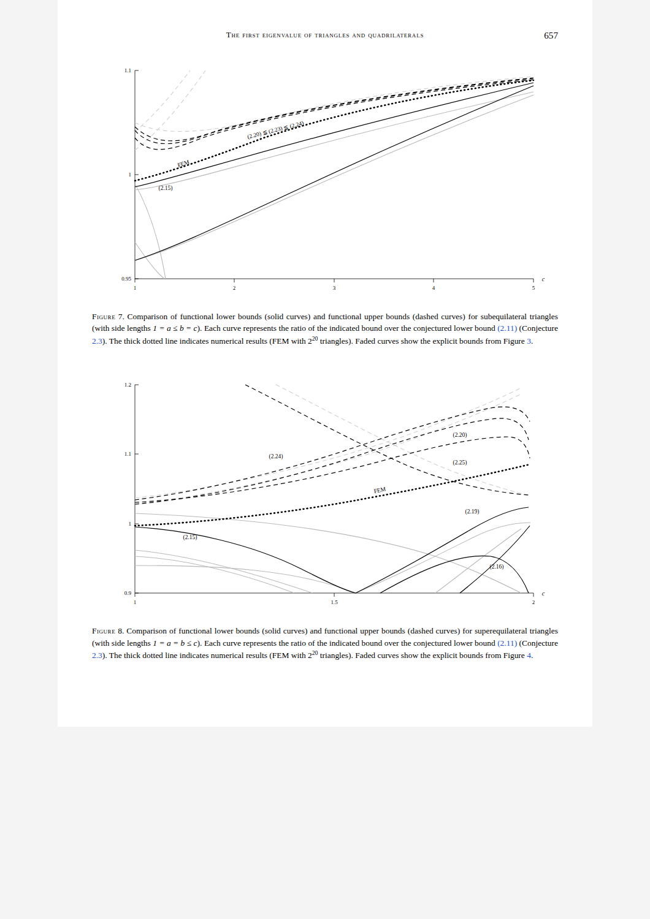The first eigenvalue of triangles and quadrilaterals 657
1.1 1 0.95 1 2 3 4 5 c (2.20) ≦ (2.23) ≦ (2.24) FEM (2.15)
Figure 7. Comparison of functional lower bounds (solid curves) and functional upper bounds (dashed curves) for subequilateral triangles (with side lengths 1 = a ≤ b = c). Each curve represents the ratio of the indicated bound over the conjectured lower bound (2.11) (Conjecture 2.3). The thick dotted line indicates numerical results (FEM with 220 triangles). Faded curves show the explicit bounds from Figure 3.
1.2 1.1 1 0.9 1 1.5 2 c (2.20) (2.25) (2.24) FEM (2.19) (2.15) (2.16)
Figure 8. Comparison of functional lower bounds (solid curves) and functional upper bounds (dashed curves) for superequilateral triangles (with side lengths 1 = a = b ≤ c). Each curve represents the ratio of the indicated bound over the conjectured lower bound (2.11) (Conjecture 2.3). The thick dotted line indicates numerical results (FEM with 220 triangles). Faded curves show the explicit bounds from Figure 4.